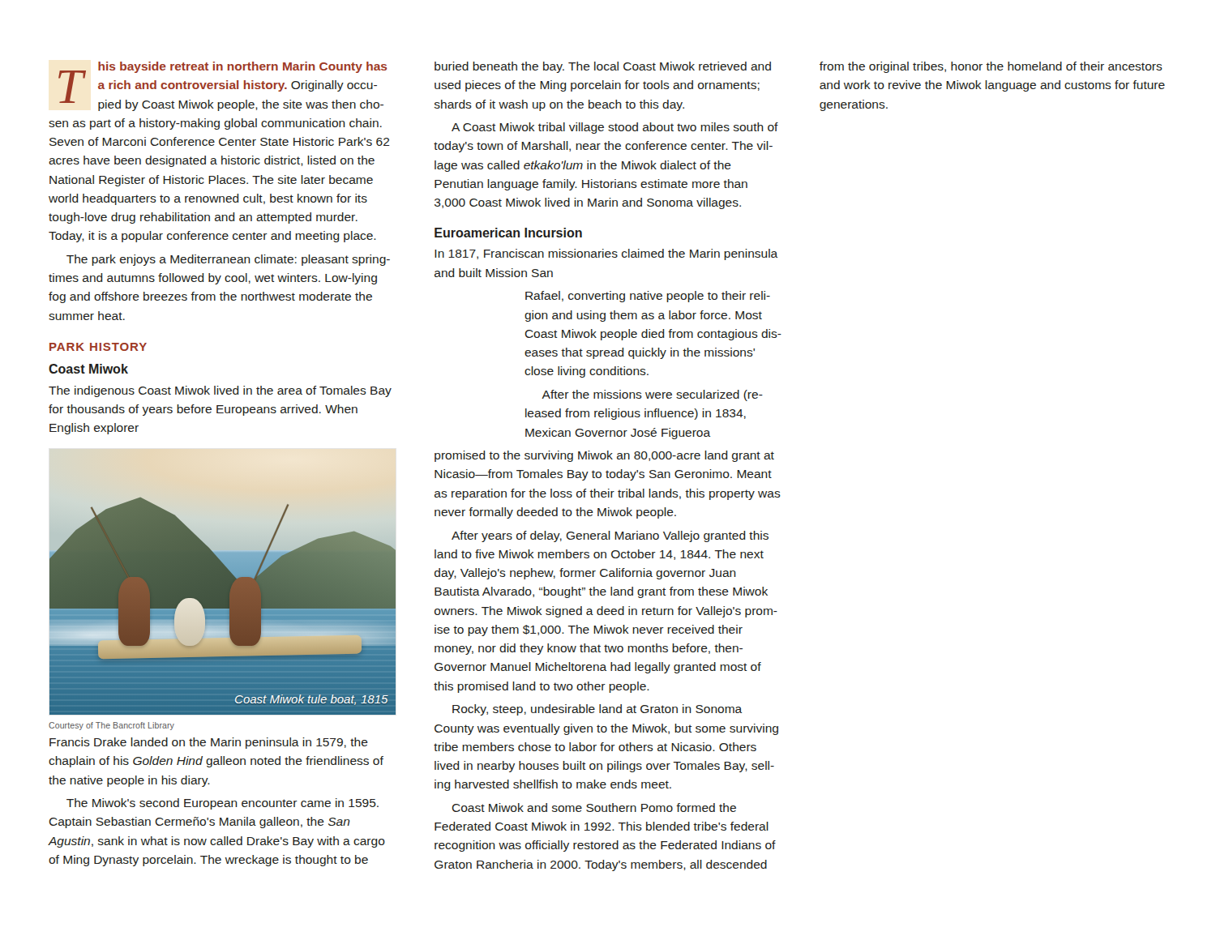This bayside retreat in northern Marin County has a rich and controversial history. Originally occupied by Coast Miwok people, the site was then chosen as part of a history-making global communication chain. Seven of Marconi Conference Center State Historic Park's 62 acres have been designated a historic district, listed on the National Register of Historic Places. The site later became world headquarters to a renowned cult, best known for its tough-love drug rehabilitation and an attempted murder. Today, it is a popular conference center and meeting place.
The park enjoys a Mediterranean climate: pleasant springtimes and autumns followed by cool, wet winters. Low-lying fog and offshore breezes from the northwest moderate the summer heat.
Park History
Coast Miwok
The indigenous Coast Miwok lived in the area of Tomales Bay for thousands of years before Europeans arrived. When English explorer
Coast Miwok tule boat, 1815
Courtesy of The Bancroft Library
Francis Drake landed on the Marin peninsula in 1579, the chaplain of his Golden Hind galleon noted the friendliness of the native people in his diary.
The Miwok's second European encounter came in 1595. Captain Sebastian Cermeño's Manila galleon, the San Agustin, sank in what is now called Drake's Bay with a cargo of Ming Dynasty porcelain. The wreckage is thought to be buried beneath the bay. The local Coast Miwok retrieved and used pieces of the Ming porcelain for tools and ornaments; shards of it wash up on the beach to this day.
A Coast Miwok tribal village stood about two miles south of today's town of Marshall, near the conference center. The village was called etkako'lum in the Miwok dialect of the Penutian language family. Historians estimate more than 3,000 Coast Miwok lived in Marin and Sonoma villages.
Euroamerican Incursion
In 1817, Franciscan missionaries claimed the Marin peninsula and built Mission San
Rafael, converting native people to their religion and using them as a labor force. Most Coast Miwok people died from contagious diseases that spread quickly in the missions' close living conditions.
After the missions were secularized (released from religious influence) in 1834, Mexican Governor José Figueroa
promised to the surviving Miwok an 80,000-acre land grant at Nicasio—from Tomales Bay to today's San Geronimo. Meant as reparation for the loss of their tribal lands, this property was never formally deeded to the Miwok people.
After years of delay, General Mariano Vallejo granted this land to five Miwok members on October 14, 1844. The next day, Vallejo's nephew, former California governor Juan Bautista Alvarado, “bought” the land grant from these Miwok owners. The Miwok signed a deed in return for Vallejo's promise to pay them $1,000. The Miwok never received their money, nor did they know that two months before, then-Governor Manuel Micheltorena had legally granted most of this promised land to two other people.
Rocky, steep, undesirable land at Graton in Sonoma County was eventually given to the Miwok, but some surviving tribe members chose to labor for others at Nicasio. Others lived in nearby houses built on pilings over Tomales Bay, selling harvested shellfish to make ends meet.
Coast Miwok and some Southern Pomo formed the Federated Coast Miwok in 1992. This blended tribe's federal recognition was officially restored as the Federated Indians of Graton Rancheria in 2000. Today's members, all descended from the original tribes, honor the homeland of their ancestors and work to revive the Miwok language and customs for future generations.